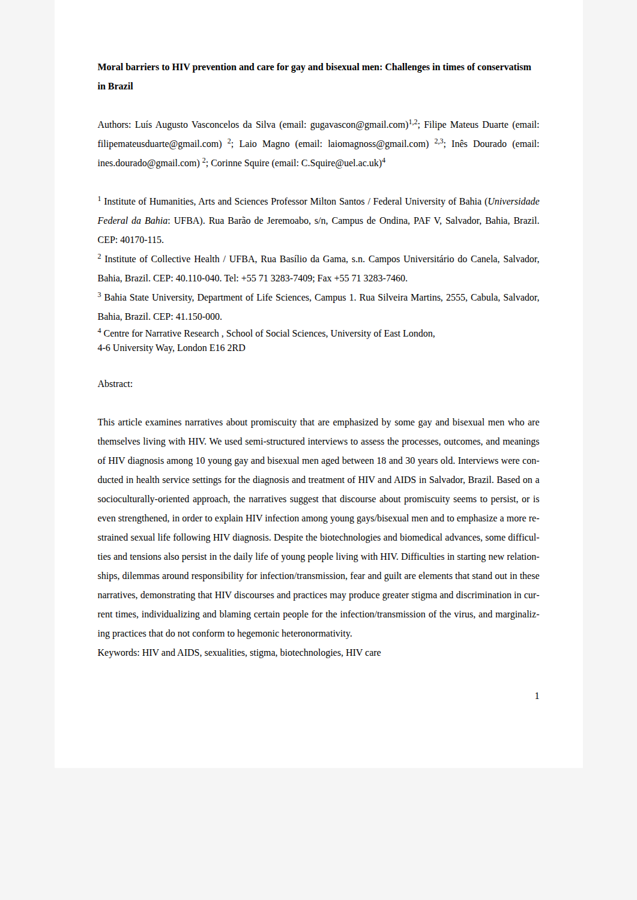Moral barriers to HIV prevention and care for gay and bisexual men: Challenges in times of conservatism in Brazil
Authors: Luís Augusto Vasconcelos da Silva (email: gugavascon@gmail.com)1,2; Filipe Mateus Duarte (email: filipemateusduarte@gmail.com) 2; Laio Magno (email: laiomagnoss@gmail.com) 2,3; Inês Dourado (email: ines.dourado@gmail.com) 2; Corinne Squire (email: C.Squire@uel.ac.uk)4
1 Institute of Humanities, Arts and Sciences Professor Milton Santos / Federal University of Bahia (Universidade Federal da Bahia: UFBA). Rua Barão de Jeremoabo, s/n, Campus de Ondina, PAF V, Salvador, Bahia, Brazil. CEP: 40170-115.
2 Institute of Collective Health / UFBA, Rua Basílio da Gama, s.n. Campos Universitário do Canela, Salvador, Bahia, Brazil. CEP: 40.110-040. Tel: +55 71 3283-7409; Fax +55 71 3283-7460.
3 Bahia State University, Department of Life Sciences, Campus 1. Rua Silveira Martins, 2555, Cabula, Salvador, Bahia, Brazil. CEP: 41.150-000.
4 Centre for Narrative Research , School of Social Sciences, University of East London,
4-6 University Way, London E16 2RD
Abstract:
This article examines narratives about promiscuity that are emphasized by some gay and bisexual men who are themselves living with HIV. We used semi-structured interviews to assess the processes, outcomes, and meanings of HIV diagnosis among 10 young gay and bisexual men aged between 18 and 30 years old. Interviews were conducted in health service settings for the diagnosis and treatment of HIV and AIDS in Salvador, Brazil. Based on a socioculturally-oriented approach, the narratives suggest that discourse about promiscuity seems to persist, or is even strengthened, in order to explain HIV infection among young gays/bisexual men and to emphasize a more restrained sexual life following HIV diagnosis. Despite the biotechnologies and biomedical advances, some difficulties and tensions also persist in the daily life of young people living with HIV. Difficulties in starting new relationships, dilemmas around responsibility for infection/transmission, fear and guilt are elements that stand out in these narratives, demonstrating that HIV discourses and practices may produce greater stigma and discrimination in current times, individualizing and blaming certain people for the infection/transmission of the virus, and marginalizing practices that do not conform to hegemonic heteronormativity.
Keywords: HIV and AIDS, sexualities, stigma, biotechnologies, HIV care
1